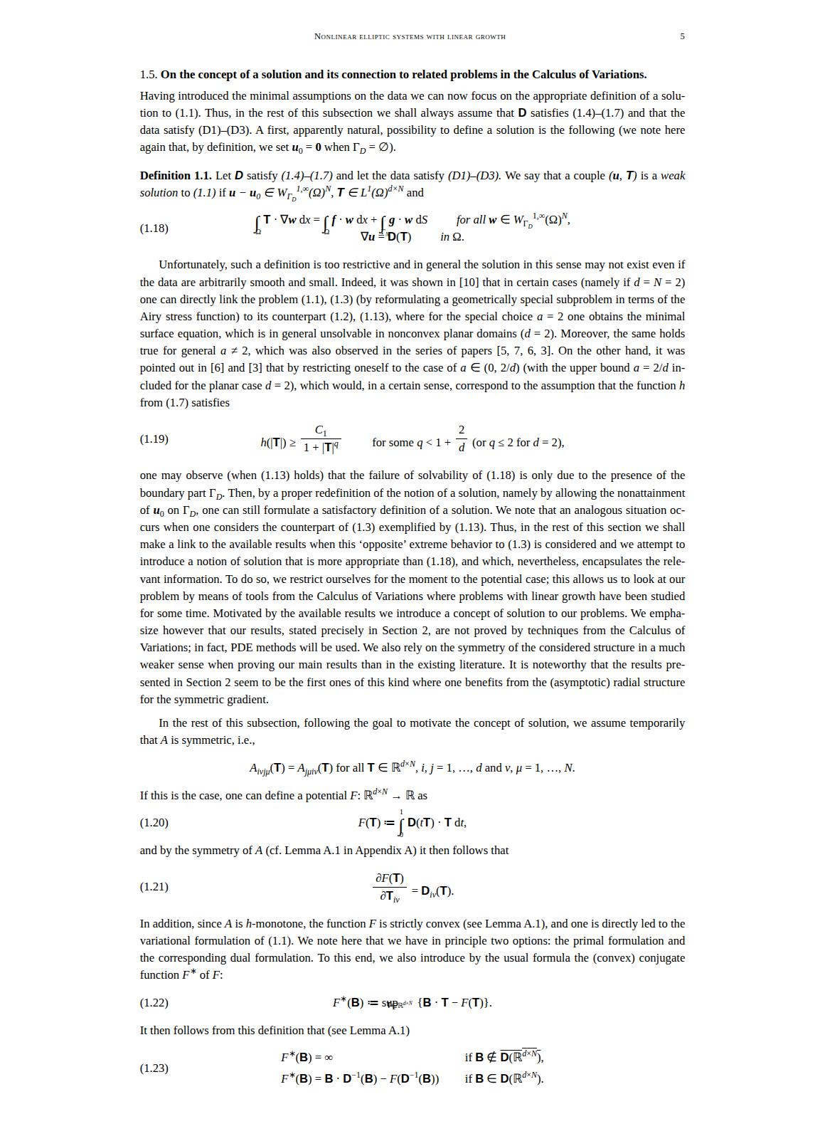Nonlinear elliptic systems with linear growth 5
1.5. On the concept of a solution and its connection to related problems in the Calculus of Variations.
Having introduced the minimal assumptions on the data we can now focus on the appropriate definition of a solution to (1.1). Thus, in the rest of this subsection we shall always assume that D satisfies (1.4)–(1.7) and that the data satisfy (D1)–(D3). A first, apparently natural, possibility to define a solution is the following (we note here again that, by definition, we set u0 = 0 when ΓD = ∅).
Definition 1.1. Let D satisfy (1.4)–(1.7) and let the data satisfy (D1)–(D3). We say that a couple (u, T) is a weak solution to (1.1) if u − u0 ∈ WΓD1,∞(Ω)N, T ∈ L1(Ω)d×N and
(1.18) ∫Ω T · ∇w dx = ∫Ω f · w dx + ∫ΓN g · w dS for all w ∈ WΓD1,∞(Ω)N, ∇u = D(T) in Ω.
Unfortunately, such a definition is too restrictive and in general the solution in this sense may not exist even if the data are arbitrarily smooth and small. Indeed, it was shown in [10] that in certain cases (namely if d = N = 2) one can directly link the problem (1.1), (1.3) (by reformulating a geometrically special subproblem in terms of the Airy stress function) to its counterpart (1.2), (1.13), where for the special choice a = 2 one obtains the minimal surface equation, which is in general unsolvable in nonconvex planar domains (d = 2). Moreover, the same holds true for general a ≠ 2, which was also observed in the series of papers [5, 7, 6, 3]. On the other hand, it was pointed out in [6] and [3] that by restricting oneself to the case of a ∈ (0, 2/d) (with the upper bound a = 2/d included for the planar case d = 2), which would, in a certain sense, correspond to the assumption that the function h from (1.7) satisfies
(1.19) h(|T|) ≥ C11 + |T|q for some q < 1 + 2 d (or q ≤ 2 for d = 2),
one may observe (when (1.13) holds) that the failure of solvability of (1.18) is only due to the presence of the boundary part ΓD. Then, by a proper redefinition of the notion of a solution, namely by allowing the nonattainment of u0 on ΓD, one can still formulate a satisfactory definition of a solution. We note that an analogous situation occurs when one considers the counterpart of (1.3) exemplified by (1.13). Thus, in the rest of this section we shall make a link to the available results when this ‘opposite’ extreme behavior to (1.3) is considered and we attempt to introduce a notion of solution that is more appropriate than (1.18), and which, nevertheless, encapsulates the relevant information. To do so, we restrict ourselves for the moment to the potential case; this allows us to look at our problem by means of tools from the Calculus of Variations where problems with linear growth have been studied for some time. Motivated by the available results we introduce a concept of solution to our problems. We emphasize however that our results, stated precisely in Section 2, are not proved by techniques from the Calculus of Variations; in fact, PDE methods will be used. We also rely on the symmetry of the considered structure in a much weaker sense when proving our main results than in the existing literature. It is noteworthy that the results presented in Section 2 seem to be the first ones of this kind where one benefits from the (asymptotic) radial structure for the symmetric gradient.
In the rest of this subsection, following the goal to motivate the concept of solution, we assume temporarily that A is symmetric, i.e.,
Aiνjμ(T) = Ajμiν(T) for all T ∈ ℝd×N, i, j = 1, …, d and ν, μ = 1, …, N.
If this is the case, one can define a potential F: ℝd×N → ℝ as
(1.20) F(T) ≔ ∫01 D(tT) · T dt,
and by the symmetry of A (cf. Lemma A.1 in Appendix A) it then follows that
(1.21) ∂F(T)∂Tiν = Diν(T).
In addition, since A is h-monotone, the function F is strictly convex (see Lemma A.1), and one is directly led to the variational formulation of (1.1). We note here that we have in principle two options: the primal formulation and the corresponding dual formulation. To this end, we also introduce by the usual formula the (convex) conjugate function F∗ of F:
(1.22) F∗(B) ≔ sup T∈ℝd×N{B · T − F(T)}.
It then follows from this definition that (see Lemma A.1)
(1.23) F∗(B) = ∞ if B ∉ D(ℝd×N), F∗(B) = B · D−1(B) − F(D−1(B)) if B ∈ D(ℝd×N).